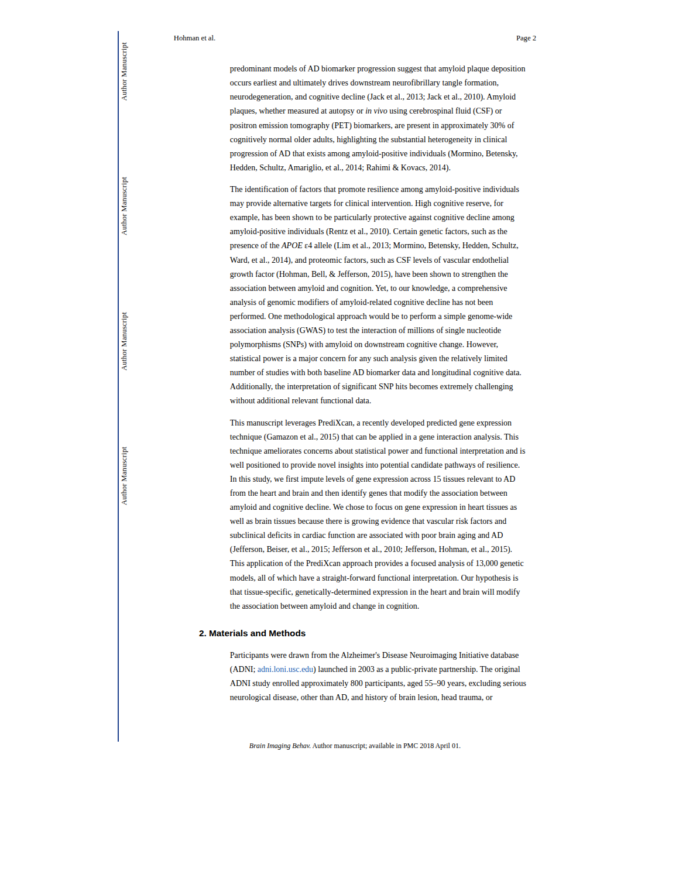Author Manuscript
Author Manuscript
Author Manuscript
Author Manuscript
Hohman et al. Page 2
predominant models of AD biomarker progression suggest that amyloid plaque deposition occurs earliest and ultimately drives downstream neurofibrillary tangle formation, neurodegeneration, and cognitive decline (Jack et al., 2013; Jack et al., 2010). Amyloid plaques, whether measured at autopsy or in vivo using cerebrospinal fluid (CSF) or positron emission tomography (PET) biomarkers, are present in approximately 30% of cognitively normal older adults, highlighting the substantial heterogeneity in clinical progression of AD that exists among amyloid-positive individuals (Mormino, Betensky, Hedden, Schultz, Amariglio, et al., 2014; Rahimi & Kovacs, 2014).
The identification of factors that promote resilience among amyloid-positive individuals may provide alternative targets for clinical intervention. High cognitive reserve, for example, has been shown to be particularly protective against cognitive decline among amyloid-positive individuals (Rentz et al., 2010). Certain genetic factors, such as the presence of the APOE ε4 allele (Lim et al., 2013; Mormino, Betensky, Hedden, Schultz, Ward, et al., 2014), and proteomic factors, such as CSF levels of vascular endothelial growth factor (Hohman, Bell, & Jefferson, 2015), have been shown to strengthen the association between amyloid and cognition. Yet, to our knowledge, a comprehensive analysis of genomic modifiers of amyloid-related cognitive decline has not been performed. One methodological approach would be to perform a simple genome-wide association analysis (GWAS) to test the interaction of millions of single nucleotide polymorphisms (SNPs) with amyloid on downstream cognitive change. However, statistical power is a major concern for any such analysis given the relatively limited number of studies with both baseline AD biomarker data and longitudinal cognitive data. Additionally, the interpretation of significant SNP hits becomes extremely challenging without additional relevant functional data.
This manuscript leverages PrediXcan, a recently developed predicted gene expression technique (Gamazon et al., 2015) that can be applied in a gene interaction analysis. This technique ameliorates concerns about statistical power and functional interpretation and is well positioned to provide novel insights into potential candidate pathways of resilience. In this study, we first impute levels of gene expression across 15 tissues relevant to AD from the heart and brain and then identify genes that modify the association between amyloid and cognitive decline. We chose to focus on gene expression in heart tissues as well as brain tissues because there is growing evidence that vascular risk factors and subclinical deficits in cardiac function are associated with poor brain aging and AD (Jefferson, Beiser, et al., 2015; Jefferson et al., 2010; Jefferson, Hohman, et al., 2015). This application of the PrediXcan approach provides a focused analysis of 13,000 genetic models, all of which have a straight-forward functional interpretation. Our hypothesis is that tissue-specific, genetically-determined expression in the heart and brain will modify the association between amyloid and change in cognition.
2. Materials and Methods
Participants were drawn from the Alzheimer's Disease Neuroimaging Initiative database (ADNI; adni.loni.usc.edu) launched in 2003 as a public-private partnership. The original ADNI study enrolled approximately 800 participants, aged 55–90 years, excluding serious neurological disease, other than AD, and history of brain lesion, head trauma, or
Brain Imaging Behav. Author manuscript; available in PMC 2018 April 01.